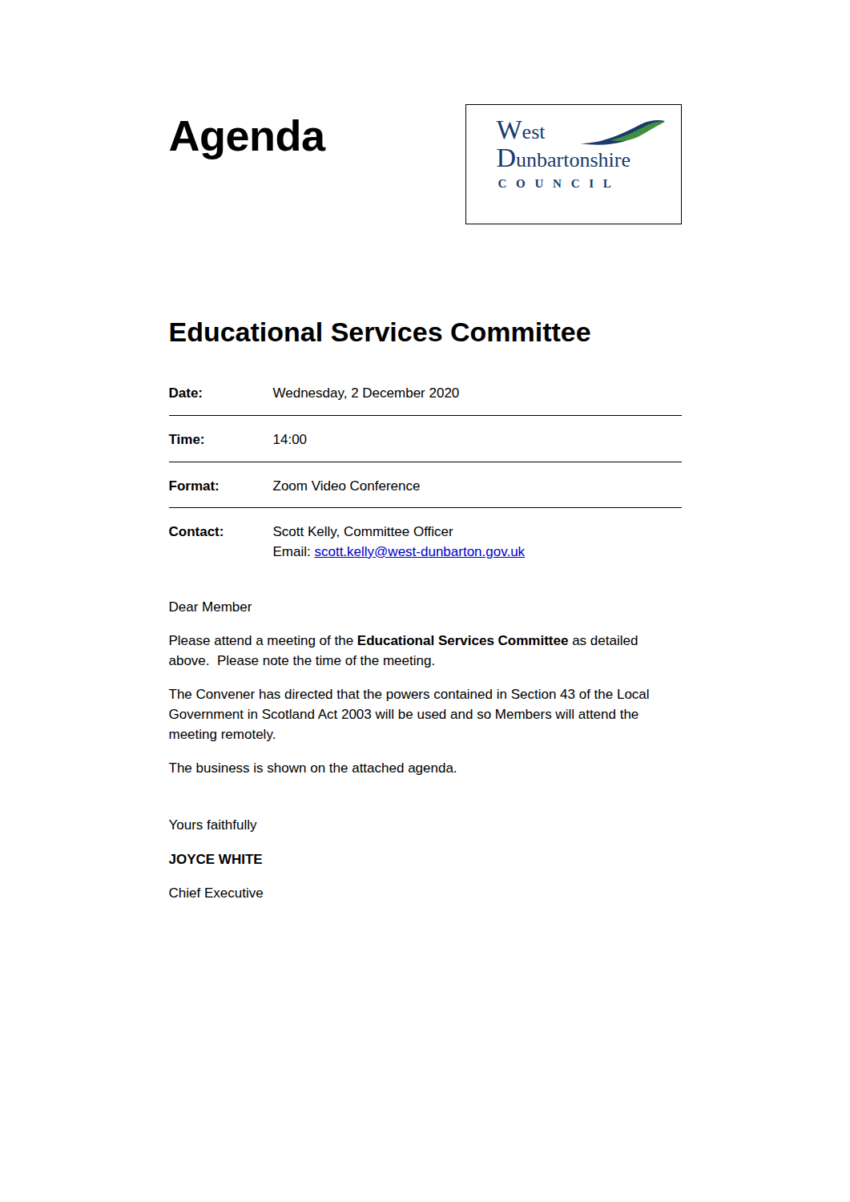West
Dunbartonshire
C O U N C I L
Agenda
Educational Services Committee
| Date: | Wednesday, 2 December 2020 |
| Time: | 14:00 |
| Format: | Zoom Video Conference |
| Contact: | Scott Kelly, Committee Officer Email: scott.kelly@west-dunbarton.gov.uk |
Dear Member
Please attend a meeting of the Educational Services Committee as detailed above. Please note the time of the meeting.
The Convener has directed that the powers contained in Section 43 of the Local Government in Scotland Act 2003 will be used and so Members will attend the meeting remotely.
The business is shown on the attached agenda.
Yours faithfully
JOYCE WHITE
Chief Executive